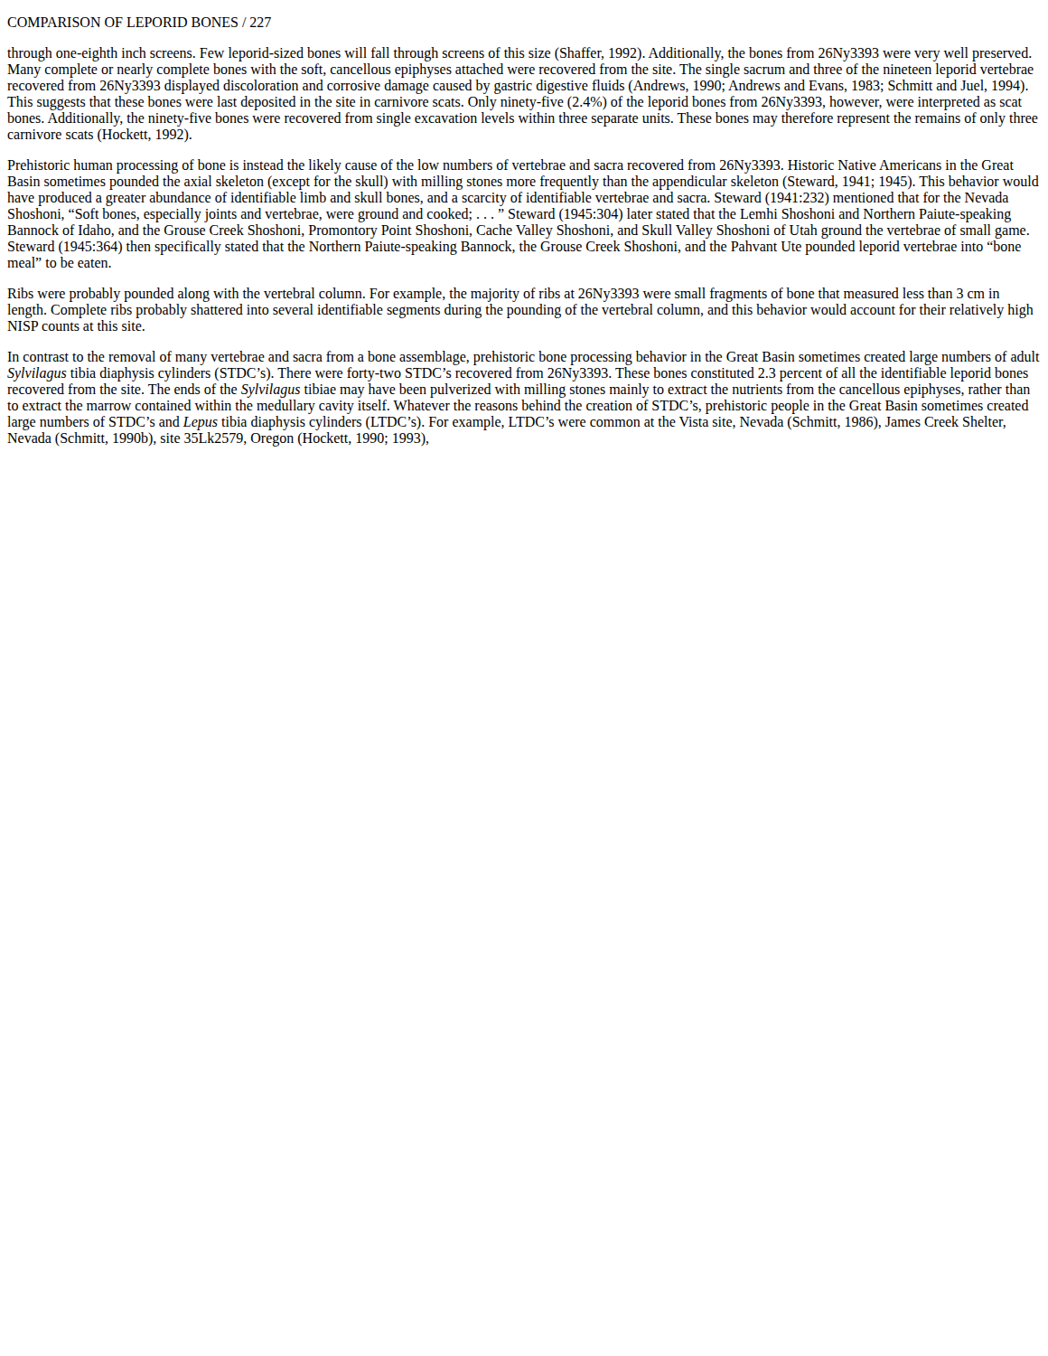COMPARISON OF LEPORID BONES / 227
through one-eighth inch screens. Few leporid-sized bones will fall through screens of this size (Shaffer, 1992). Additionally, the bones from 26Ny3393 were very well preserved. Many complete or nearly complete bones with the soft, cancellous epiphyses attached were recovered from the site. The single sacrum and three of the nineteen leporid vertebrae recovered from 26Ny3393 displayed discoloration and corrosive damage caused by gastric digestive fluids (Andrews, 1990; Andrews and Evans, 1983; Schmitt and Juel, 1994). This suggests that these bones were last deposited in the site in carnivore scats. Only ninety-five (2.4%) of the leporid bones from 26Ny3393, however, were interpreted as scat bones. Additionally, the ninety-five bones were recovered from single excavation levels within three separate units. These bones may therefore represent the remains of only three carnivore scats (Hockett, 1992).
Prehistoric human processing of bone is instead the likely cause of the low numbers of vertebrae and sacra recovered from 26Ny3393. Historic Native Americans in the Great Basin sometimes pounded the axial skeleton (except for the skull) with milling stones more frequently than the appendicular skeleton (Steward, 1941; 1945). This behavior would have produced a greater abundance of identifiable limb and skull bones, and a scarcity of identifiable vertebrae and sacra. Steward (1941:232) mentioned that for the Nevada Shoshoni, “Soft bones, especially joints and vertebrae, were ground and cooked; . . . ” Steward (1945:304) later stated that the Lemhi Shoshoni and Northern Paiute-speaking Bannock of Idaho, and the Grouse Creek Shoshoni, Promontory Point Shoshoni, Cache Valley Shoshoni, and Skull Valley Shoshoni of Utah ground the vertebrae of small game. Steward (1945:364) then specifically stated that the Northern Paiute-speaking Bannock, the Grouse Creek Shoshoni, and the Pahvant Ute pounded leporid vertebrae into “bone meal” to be eaten.
Ribs were probably pounded along with the vertebral column. For example, the majority of ribs at 26Ny3393 were small fragments of bone that measured less than 3 cm in length. Complete ribs probably shattered into several identifiable segments during the pounding of the vertebral column, and this behavior would account for their relatively high NISP counts at this site.
In contrast to the removal of many vertebrae and sacra from a bone assemblage, prehistoric bone processing behavior in the Great Basin sometimes created large numbers of adult Sylvilagus tibia diaphysis cylinders (STDC’s). There were forty-two STDC’s recovered from 26Ny3393. These bones constituted 2.3 percent of all the identifiable leporid bones recovered from the site. The ends of the Sylvilagus tibiae may have been pulverized with milling stones mainly to extract the nutrients from the cancellous epiphyses, rather than to extract the marrow contained within the medullary cavity itself. Whatever the reasons behind the creation of STDC’s, prehistoric people in the Great Basin sometimes created large numbers of STDC’s and Lepus tibia diaphysis cylinders (LTDC’s). For example, LTDC’s were common at the Vista site, Nevada (Schmitt, 1986), James Creek Shelter, Nevada (Schmitt, 1990b), site 35Lk2579, Oregon (Hockett, 1990; 1993),